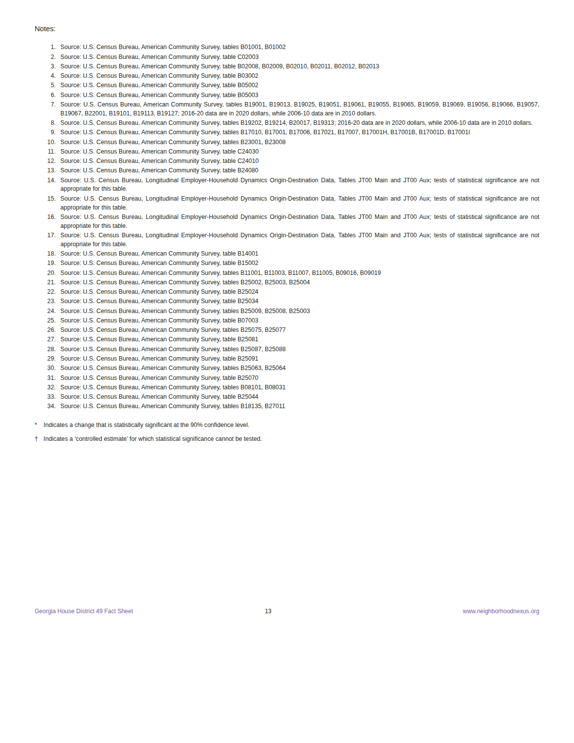Notes:
Source: U.S. Census Bureau, American Community Survey, tables B01001, B01002
Source: U.S. Census Bureau, American Community Survey, table C02003
Source: U.S. Census Bureau, American Community Survey, table B02008, B02009, B02010, B02011, B02012, B02013
Source: U.S. Census Bureau, American Community Survey, table B03002
Source: U.S. Census Bureau, American Community Survey, table B05002
Source: U.S. Census Bureau, American Community Survey, table B05003
Source: U.S. Census Bureau, American Community Survey, tables B19001, B19013, B19025, B19051, B19061, B19055, B19065, B19059, B19069, B19056, B19066, B19057, B19067, B22001, B19101, B19113, B19127; 2016-20 data are in 2020 dollars, while 2006-10 data are in 2010 dollars.
Source: U.S. Census Bureau, American Community Survey, tables B19202, B19214, B20017, B19313; 2016-20 data are in 2020 dollars, while 2006-10 data are in 2010 dollars.
Source: U.S. Census Bureau, American Community Survey, tables B17010, B17001, B17006, B17021, B17007, B17001H, B17001B, B17001D, B17001I
Source: U.S. Census Bureau, American Community Survey, tables B23001, B23008
Source: U.S. Census Bureau, American Community Survey, table C24030
Source: U.S. Census Bureau, American Community Survey, table C24010
Source: U.S. Census Bureau, American Community Survey, table B24080
Source: U.S. Census Bureau, Longitudinal Employer-Household Dynamics Origin-Destination Data, Tables JT00 Main and JT00 Aux; tests of statistical significance are not appropriate for this table.
Source: U.S. Census Bureau, Longitudinal Employer-Household Dynamics Origin-Destination Data, Tables JT00 Main and JT00 Aux; tests of statistical significance are not appropriate for this table.
Source: U.S. Census Bureau, Longitudinal Employer-Household Dynamics Origin-Destination Data, Tables JT00 Main and JT00 Aux; tests of statistical significance are not appropriate for this table.
Source: U.S. Census Bureau, Longitudinal Employer-Household Dynamics Origin-Destination Data, Tables JT00 Main and JT00 Aux; tests of statistical significance are not appropriate for this table.
Source: U.S. Census Bureau, American Community Survey, table B14001
Source: U.S. Census Bureau, American Community Survey, table B15002
Source: U.S. Census Bureau, American Community Survey, tables B11001, B11003, B11007, B11005, B09016, B09019
Source: U.S. Census Bureau, American Community Survey, tables B25002, B25003, B25004
Source: U.S. Census Bureau, American Community Survey, table B25024
Source: U.S. Census Bureau, American Community Survey, table B25034
Source: U.S. Census Bureau, American Community Survey, tables B25009, B25008, B25003
Source: U.S. Census Bureau, American Community Survey, table B07003
Source: U.S. Census Bureau, American Community Survey, tables B25075, B25077
Source: U.S. Census Bureau, American Community Survey, table B25081
Source: U.S. Census Bureau, American Community Survey, tables B25087, B25088
Source: U.S. Census Bureau, American Community Survey, table B25091
Source: U.S. Census Bureau, American Community Survey, tables B25063, B25064
Source: U.S. Census Bureau, American Community Survey, table B25070
Source: U.S. Census Bureau, American Community Survey, tables B08101, B08031
Source: U.S. Census Bureau, American Community Survey, table B25044
Source: U.S. Census Bureau, American Community Survey, tables B18135, B27011
*Indicates a change that is statistically significant at the 90% confidence level.
†Indicates a ‘controlled estimate’ for which statistical significance cannot be tested.
Georgia House District 49 Fact Sheet
13
www.neighborhoodnexus.org